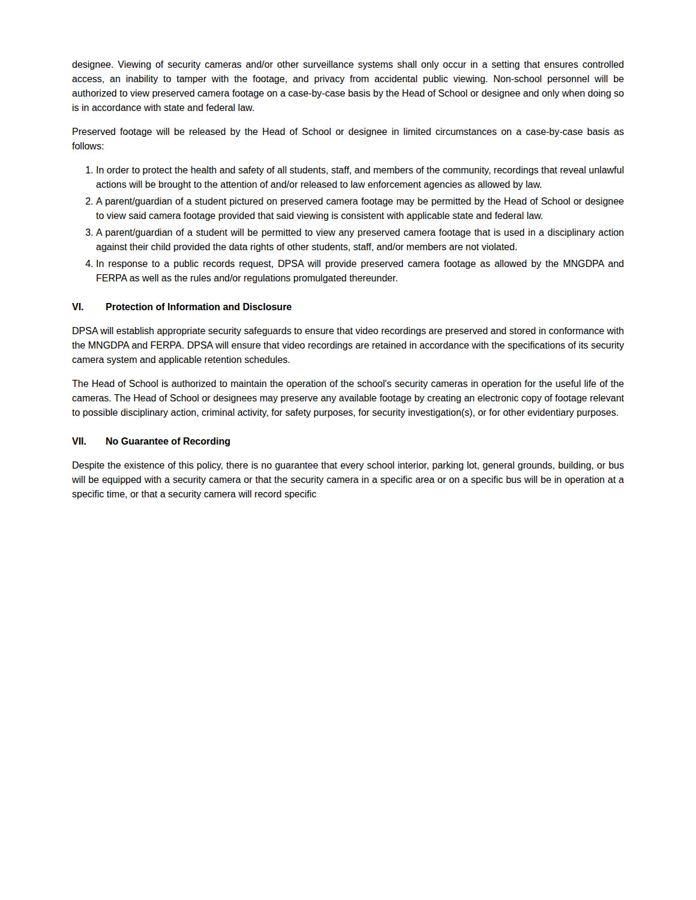designee. Viewing of security cameras and/or other surveillance systems shall only occur in a setting that ensures controlled access, an inability to tamper with the footage, and privacy from accidental public viewing. Non-school personnel will be authorized to view preserved camera footage on a case-by-case basis by the Head of School or designee and only when doing so is in accordance with state and federal law.
Preserved footage will be released by the Head of School or designee in limited circumstances on a case-by-case basis as follows:
In order to protect the health and safety of all students, staff, and members of the community, recordings that reveal unlawful actions will be brought to the attention of and/or released to law enforcement agencies as allowed by law.
A parent/guardian of a student pictured on preserved camera footage may be permitted by the Head of School or designee to view said camera footage provided that said viewing is consistent with applicable state and federal law.
A parent/guardian of a student will be permitted to view any preserved camera footage that is used in a disciplinary action against their child provided the data rights of other students, staff, and/or members are not violated.
In response to a public records request, DPSA will provide preserved camera footage as allowed by the MNGDPA and FERPA as well as the rules and/or regulations promulgated thereunder.
VI. Protection of Information and Disclosure
DPSA will establish appropriate security safeguards to ensure that video recordings are preserved and stored in conformance with the MNGDPA and FERPA. DPSA will ensure that video recordings are retained in accordance with the specifications of its security camera system and applicable retention schedules.
The Head of School is authorized to maintain the operation of the school's security cameras in operation for the useful life of the cameras. The Head of School or designees may preserve any available footage by creating an electronic copy of footage relevant to possible disciplinary action, criminal activity, for safety purposes, for security investigation(s), or for other evidentiary purposes.
VII. No Guarantee of Recording
Despite the existence of this policy, there is no guarantee that every school interior, parking lot, general grounds, building, or bus will be equipped with a security camera or that the security camera in a specific area or on a specific bus will be in operation at a specific time, or that a security camera will record specific